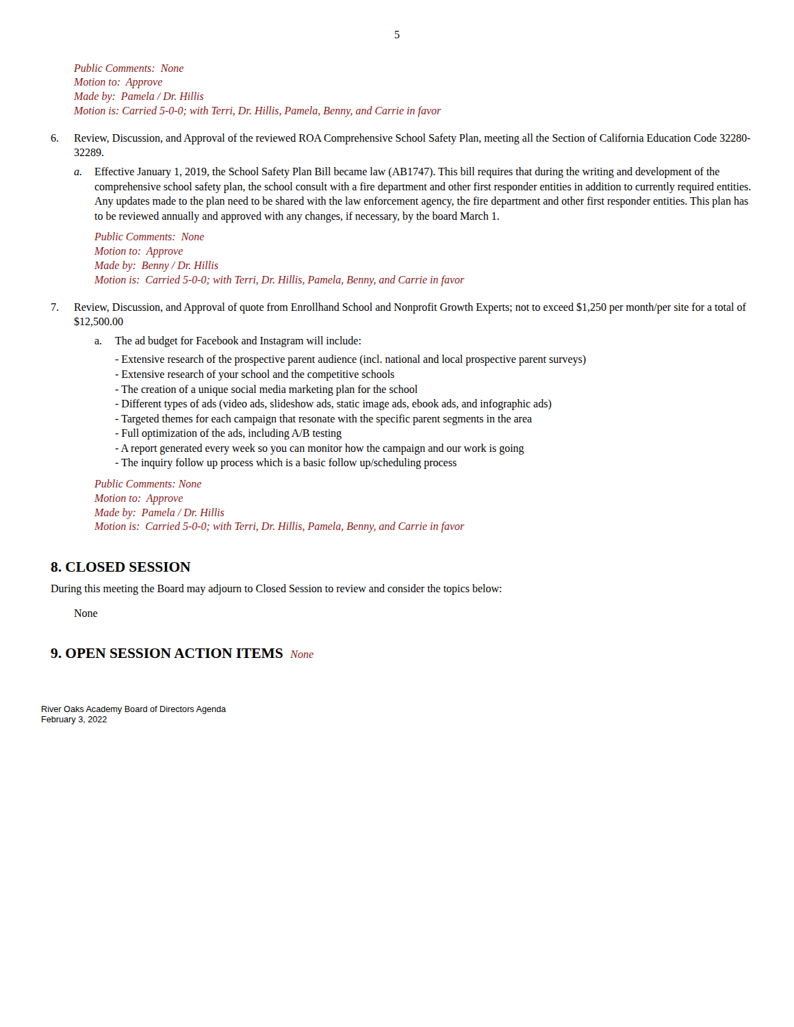5
Public Comments: None
Motion to: Approve
Made by: Pamela / Dr. Hillis
Motion is: Carried 5-0-0; with Terri, Dr. Hillis, Pamela, Benny, and Carrie in favor
6. Review, Discussion, and Approval of the reviewed ROA Comprehensive School Safety Plan, meeting all the Section of California Education Code 32280-32289.
a. Effective January 1, 2019, the School Safety Plan Bill became law (AB1747). This bill requires that during the writing and development of the comprehensive school safety plan, the school consult with a fire department and other first responder entities in addition to currently required entities. Any updates made to the plan need to be shared with the law enforcement agency, the fire department and other first responder entities. This plan has to be reviewed annually and approved with any changes, if necessary, by the board March 1.
Public Comments: None
Motion to: Approve
Made by: Benny / Dr. Hillis
Motion is: Carried 5-0-0; with Terri, Dr. Hillis, Pamela, Benny, and Carrie in favor
7. Review, Discussion, and Approval of quote from Enrollhand School and Nonprofit Growth Experts; not to exceed $1,250 per month/per site for a total of $12,500.00
a. The ad budget for Facebook and Instagram will include:
- Extensive research of the prospective parent audience (incl. national and local prospective parent surveys)
- Extensive research of your school and the competitive schools
- The creation of a unique social media marketing plan for the school
- Different types of ads (video ads, slideshow ads, static image ads, ebook ads, and infographic ads)
- Targeted themes for each campaign that resonate with the specific parent segments in the area
- Full optimization of the ads, including A/B testing
- A report generated every week so you can monitor how the campaign and our work is going
- The inquiry follow up process which is a basic follow up/scheduling process
Public Comments: None
Motion to: Approve
Made by: Pamela / Dr. Hillis
Motion is: Carried 5-0-0; with Terri, Dr. Hillis, Pamela, Benny, and Carrie in favor
8. CLOSED SESSION
During this meeting the Board may adjourn to Closed Session to review and consider the topics below:
None
9. OPEN SESSION ACTION ITEMS None
River Oaks Academy Board of Directors Agenda
February 3, 2022